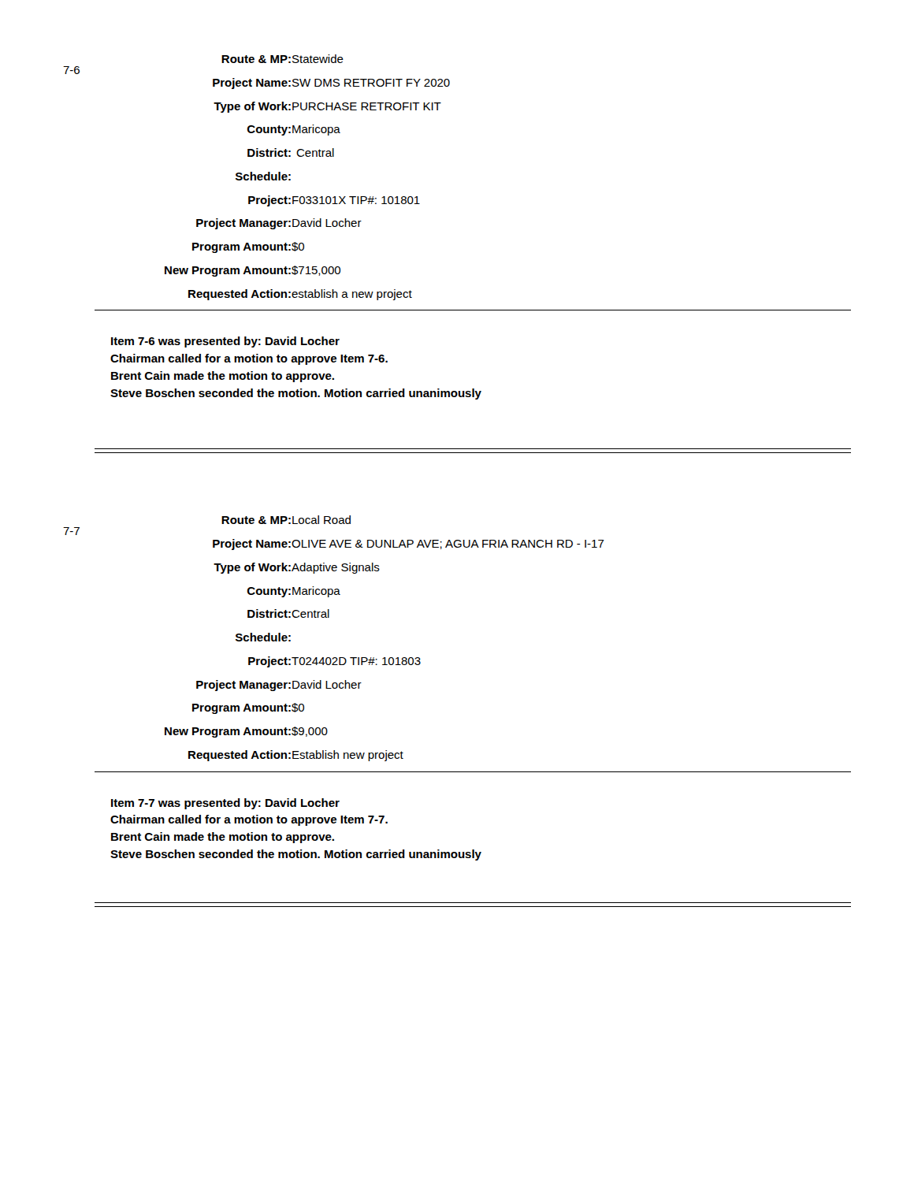7-6
| Route & MP: | Statewide |
| Project Name: | SW DMS RETROFIT FY 2020 |
| Type of Work: | PURCHASE RETROFIT KIT |
| County: | Maricopa |
| District: | Central |
| Schedule: | |
| Project: | F033101X TIP#: 101801 |
| Project Manager: | David Locher |
| Program Amount: | $0 |
| New Program Amount: | $715,000 |
| Requested Action: | establish a new project |
Item 7-6 was presented by: David Locher
Chairman called for a motion to approve Item 7-6.
Brent Cain made the motion to approve.
Steve Boschen seconded the motion. Motion carried unanimously
7-7
| Route & MP: | Local Road |
| Project Name: | OLIVE AVE & DUNLAP AVE; AGUA FRIA RANCH RD - I-17 |
| Type of Work: | Adaptive Signals |
| County: | Maricopa |
| District: | Central |
| Schedule: | |
| Project: | T024402D TIP#: 101803 |
| Project Manager: | David Locher |
| Program Amount: | $0 |
| New Program Amount: | $9,000 |
| Requested Action: | Establish new project |
Item 7-7 was presented by: David Locher
Chairman called for a motion to approve Item 7-7.
Brent Cain made the motion to approve.
Steve Boschen seconded the motion. Motion carried unanimously